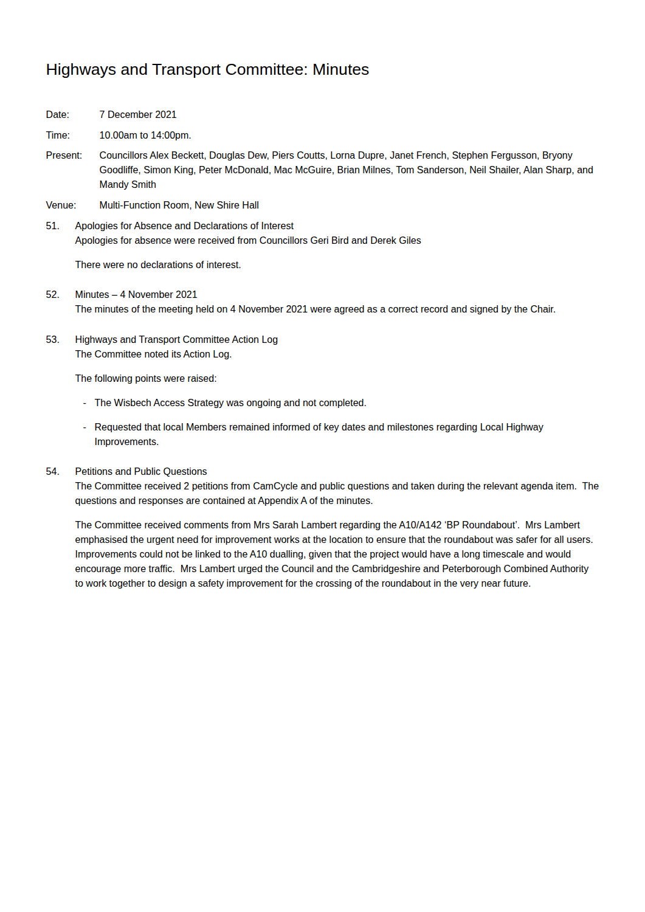Highways and Transport Committee: Minutes
Date:
7 December 2021
Time:
10.00am to 14:00pm.
Present:
Councillors Alex Beckett, Douglas Dew, Piers Coutts, Lorna Dupre, Janet French, Stephen Fergusson, Bryony Goodliffe, Simon King, Peter McDonald, Mac McGuire, Brian Milnes, Tom Sanderson, Neil Shailer, Alan Sharp, and Mandy Smith
Venue:
Multi-Function Room, New Shire Hall
51.
Apologies for Absence and Declarations of Interest
Apologies for absence were received from Councillors Geri Bird and Derek Giles
There were no declarations of interest.
52.
Minutes – 4 November 2021
The minutes of the meeting held on 4 November 2021 were agreed as a correct record and signed by the Chair.
53.
Highways and Transport Committee Action Log
The Committee noted its Action Log.
The following points were raised:
The Wisbech Access Strategy was ongoing and not completed.
Requested that local Members remained informed of key dates and milestones regarding Local Highway Improvements.
54.
Petitions and Public Questions
The Committee received 2 petitions from CamCycle and public questions and taken during the relevant agenda item. The questions and responses are contained at Appendix A of the minutes.
The Committee received comments from Mrs Sarah Lambert regarding the A10/A142 ‘BP Roundabout’. Mrs Lambert emphasised the urgent need for improvement works at the location to ensure that the roundabout was safer for all users. Improvements could not be linked to the A10 dualling, given that the project would have a long timescale and would encourage more traffic. Mrs Lambert urged the Council and the Cambridgeshire and Peterborough Combined Authority to work together to design a safety improvement for the crossing of the roundabout in the very near future.